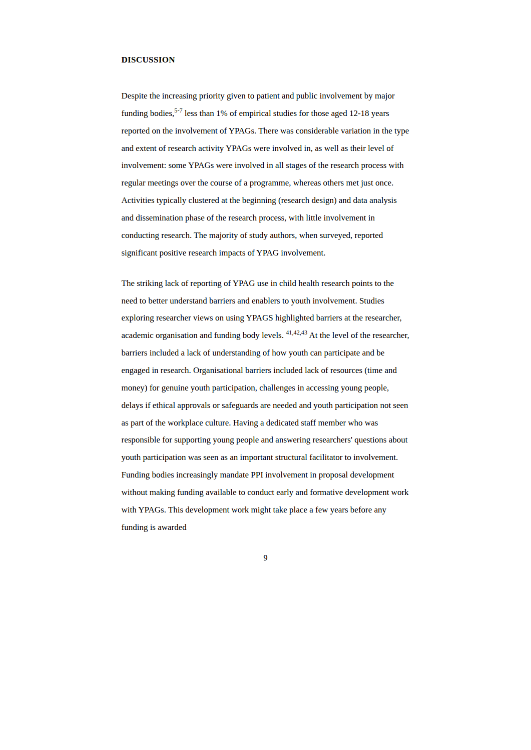DISCUSSION
Despite the increasing priority given to patient and public involvement by major funding bodies,5-7 less than 1% of empirical studies for those aged 12-18 years reported on the involvement of YPAGs. There was considerable variation in the type and extent of research activity YPAGs were involved in, as well as their level of involvement: some YPAGs were involved in all stages of the research process with regular meetings over the course of a programme, whereas others met just once. Activities typically clustered at the beginning (research design) and data analysis and dissemination phase of the research process, with little involvement in conducting research. The majority of study authors, when surveyed, reported significant positive research impacts of YPAG involvement.
The striking lack of reporting of YPAG use in child health research points to the need to better understand barriers and enablers to youth involvement. Studies exploring researcher views on using YPAGS highlighted barriers at the researcher, academic organisation and funding body levels. 41,42,43 At the level of the researcher, barriers included a lack of understanding of how youth can participate and be engaged in research. Organisational barriers included lack of resources (time and money) for genuine youth participation, challenges in accessing young people, delays if ethical approvals or safeguards are needed and youth participation not seen as part of the workplace culture. Having a dedicated staff member who was responsible for supporting young people and answering researchers' questions about youth participation was seen as an important structural facilitator to involvement. Funding bodies increasingly mandate PPI involvement in proposal development without making funding available to conduct early and formative development work with YPAGs. This development work might take place a few years before any funding is awarded
9